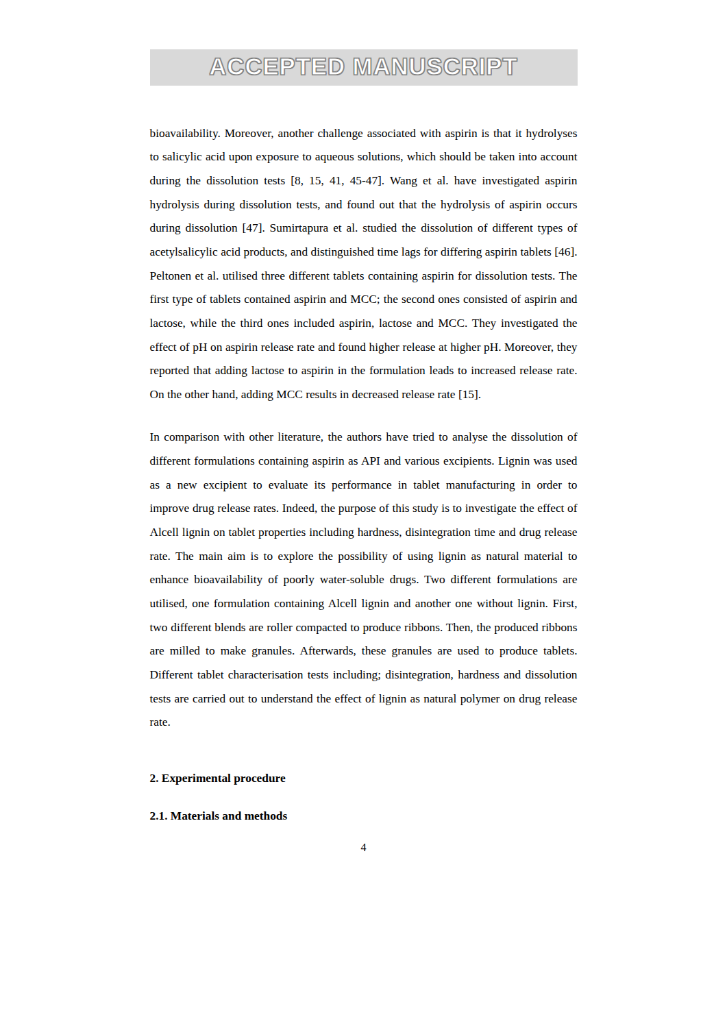ACCEPTED MANUSCRIPT
bioavailability. Moreover, another challenge associated with aspirin is that it hydrolyses to salicylic acid upon exposure to aqueous solutions, which should be taken into account during the dissolution tests [8, 15, 41, 45-47]. Wang et al. have investigated aspirin hydrolysis during dissolution tests, and found out that the hydrolysis of aspirin occurs during dissolution [47]. Sumirtapura et al. studied the dissolution of different types of acetylsalicylic acid products, and distinguished time lags for differing aspirin tablets [46]. Peltonen et al. utilised three different tablets containing aspirin for dissolution tests. The first type of tablets contained aspirin and MCC; the second ones consisted of aspirin and lactose, while the third ones included aspirin, lactose and MCC. They investigated the effect of pH on aspirin release rate and found higher release at higher pH. Moreover, they reported that adding lactose to aspirin in the formulation leads to increased release rate. On the other hand, adding MCC results in decreased release rate [15].
In comparison with other literature, the authors have tried to analyse the dissolution of different formulations containing aspirin as API and various excipients. Lignin was used as a new excipient to evaluate its performance in tablet manufacturing in order to improve drug release rates. Indeed, the purpose of this study is to investigate the effect of Alcell lignin on tablet properties including hardness, disintegration time and drug release rate. The main aim is to explore the possibility of using lignin as natural material to enhance bioavailability of poorly water-soluble drugs. Two different formulations are utilised, one formulation containing Alcell lignin and another one without lignin. First, two different blends are roller compacted to produce ribbons. Then, the produced ribbons are milled to make granules. Afterwards, these granules are used to produce tablets. Different tablet characterisation tests including; disintegration, hardness and dissolution tests are carried out to understand the effect of lignin as natural polymer on drug release rate.
2. Experimental procedure
2.1. Materials and methods
4